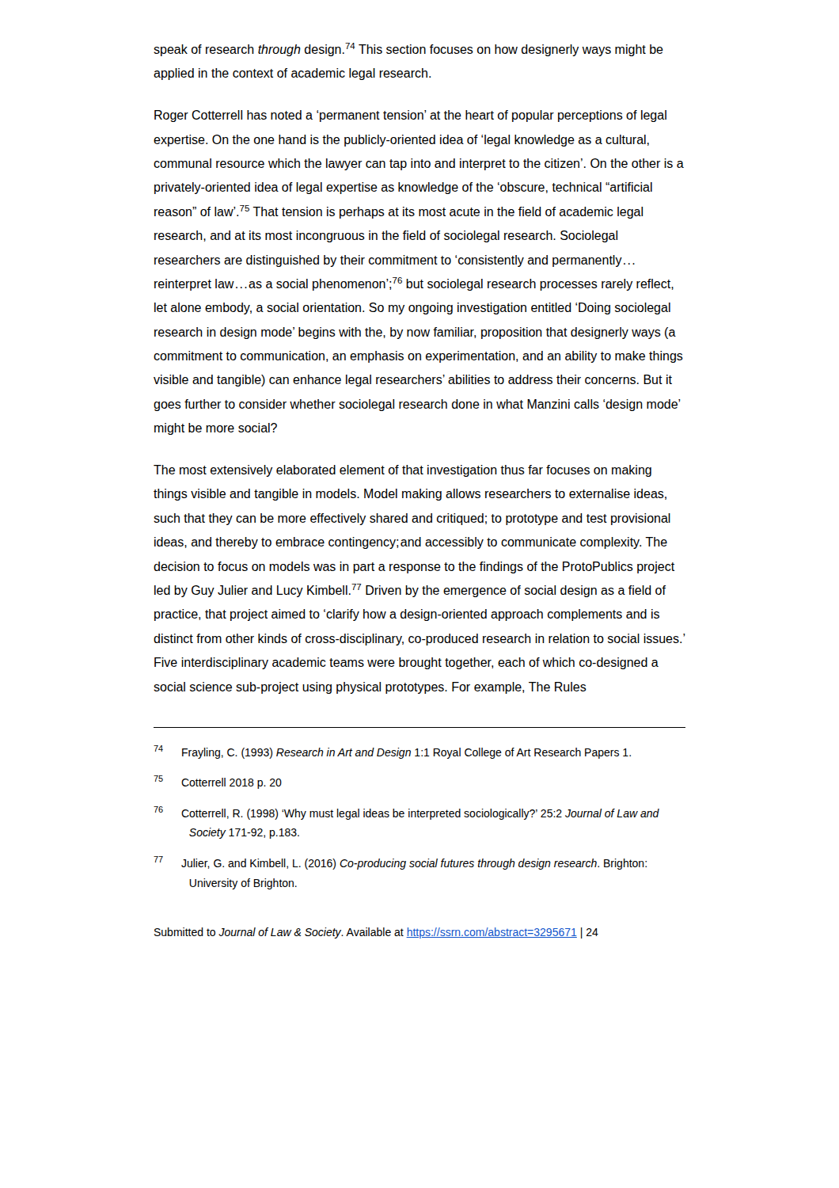speak of research through design.74 This section focuses on how designerly ways might be applied in the context of academic legal research.
Roger Cotterrell has noted a ‘permanent tension’ at the heart of popular perceptions of legal expertise. On the one hand is the publicly-oriented idea of ‘legal knowledge as a cultural, communal resource which the lawyer can tap into and interpret to the citizen’. On the other is a privately-oriented idea of legal expertise as knowledge of the ‘obscure, technical “artificial reason” of law’.75 That tension is perhaps at its most acute in the field of academic legal research, and at its most incongruous in the field of sociolegal research. Sociolegal researchers are distinguished by their commitment to ‘consistently and permanently . . . reinterpret law . . . as a social phenomenon’;76 but sociolegal research processes rarely reflect, let alone embody, a social orientation. So my ongoing investigation entitled ‘Doing sociolegal research in design mode’ begins with the, by now familiar, proposition that designerly ways (a commitment to communication, an emphasis on experimentation, and an ability to make things visible and tangible) can enhance legal researchers’ abilities to address their concerns. But it goes further to consider whether sociolegal research done in what Manzini calls ‘design mode’ might be more social?
The most extensively elaborated element of that investigation thus far focuses on making things visible and tangible in models. Model making allows researchers to externalise ideas, such that they can be more effectively shared and critiqued; to prototype and test provisional ideas, and thereby to embrace contingency; and accessibly to communicate complexity. The decision to focus on models was in part a response to the findings of the ProtoPublics project led by Guy Julier and Lucy Kimbell.77 Driven by the emergence of social design as a field of practice, that project aimed to ‘clarify how a design-oriented approach complements and is distinct from other kinds of cross-disciplinary, co-produced research in relation to social issues.’ Five interdisciplinary academic teams were brought together, each of which co-designed a social science sub-project using physical prototypes. For example, The Rules
74 Frayling, C. (1993) Research in Art and Design 1:1 Royal College of Art Research Papers 1.
75 Cotterrell 2018 p. 20
76 Cotterrell, R. (1998) ‘Why must legal ideas be interpreted sociologically?’ 25:2 Journal of Law and Society 171-92, p.183.
77 Julier, G. and Kimbell, L. (2016) Co-producing social futures through design research. Brighton: University of Brighton.
Submitted to Journal of Law & Society. Available at https://ssrn.com/abstract=3295671 | 24